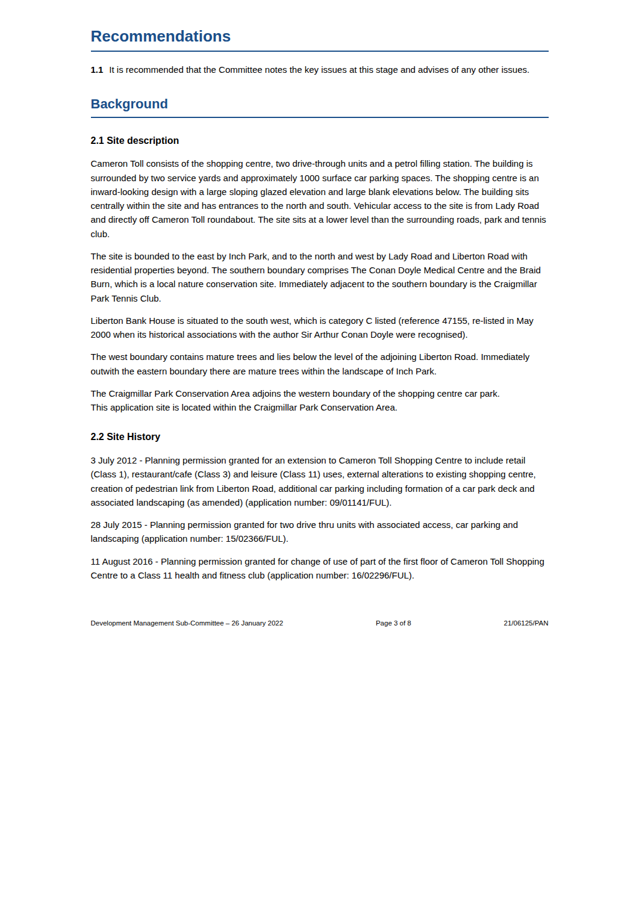Recommendations
1.1 It is recommended that the Committee notes the key issues at this stage and advises of any other issues.
Background
2.1 Site description
Cameron Toll consists of the shopping centre, two drive-through units and a petrol filling station. The building is surrounded by two service yards and approximately 1000 surface car parking spaces. The shopping centre is an inward-looking design with a large sloping glazed elevation and large blank elevations below. The building sits centrally within the site and has entrances to the north and south. Vehicular access to the site is from Lady Road and directly off Cameron Toll roundabout. The site sits at a lower level than the surrounding roads, park and tennis club.
The site is bounded to the east by Inch Park, and to the north and west by Lady Road and Liberton Road with residential properties beyond. The southern boundary comprises The Conan Doyle Medical Centre and the Braid Burn, which is a local nature conservation site. Immediately adjacent to the southern boundary is the Craigmillar Park Tennis Club.
Liberton Bank House is situated to the south west, which is category C listed (reference 47155, re-listed in May 2000 when its historical associations with the author Sir Arthur Conan Doyle were recognised).
The west boundary contains mature trees and lies below the level of the adjoining Liberton Road. Immediately outwith the eastern boundary there are mature trees within the landscape of Inch Park.
The Craigmillar Park Conservation Area adjoins the western boundary of the shopping centre car park.
This application site is located within the Craigmillar Park Conservation Area.
2.2 Site History
3 July 2012 - Planning permission granted for an extension to Cameron Toll Shopping Centre to include retail (Class 1), restaurant/cafe (Class 3) and leisure (Class 11) uses, external alterations to existing shopping centre, creation of pedestrian link from Liberton Road, additional car parking including formation of a car park deck and associated landscaping (as amended) (application number: 09/01141/FUL).
28 July 2015 - Planning permission granted for two drive thru units with associated access, car parking and landscaping (application number: 15/02366/FUL).
11 August 2016 - Planning permission granted for change of use of part of the first floor of Cameron Toll Shopping Centre to a Class 11 health and fitness club (application number: 16/02296/FUL).
Development Management Sub-Committee – 26 January 2022
Page 3 of 8
21/06125/PAN